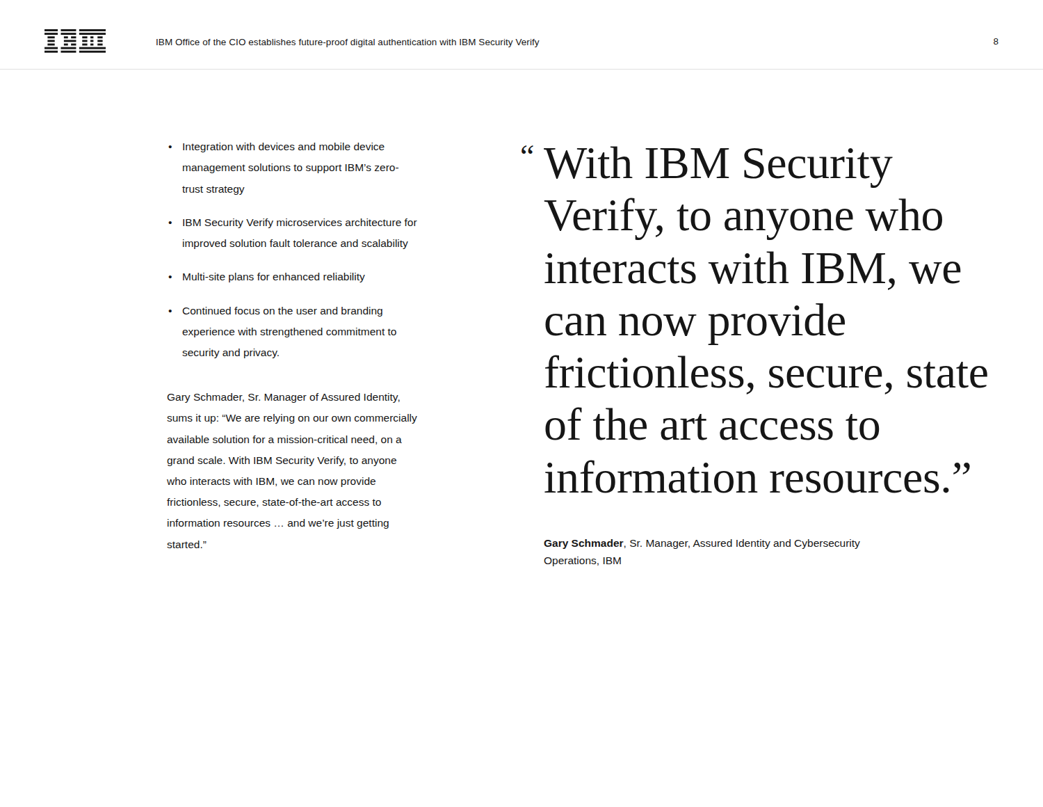IBM
IBM Office of the CIO establishes future-proof digital authentication with IBM Security Verify
8
Integration with devices and mobile device management solutions to support IBM’s zero-trust strategy
IBM Security Verify microservices architecture for improved solution fault tolerance and scalability
Multi-site plans for enhanced reliability
Continued focus on the user and branding experience with strengthened commitment to security and privacy.
Gary Schmader, Sr. Manager of Assured Identity, sums it up: “We are relying on our own commercially available solution for a mission-critical need, on a grand scale. With IBM Security Verify, to anyone who interacts with IBM, we can now provide frictionless, secure, state-of-the-art access to information resources … and we’re just getting started.”
“With IBM Security Verify, to anyone who interacts with IBM, we can now provide frictionless, secure, state of the art access to information resources.”
Gary Schmader, Sr. Manager, Assured Identity and Cybersecurity Operations, IBM